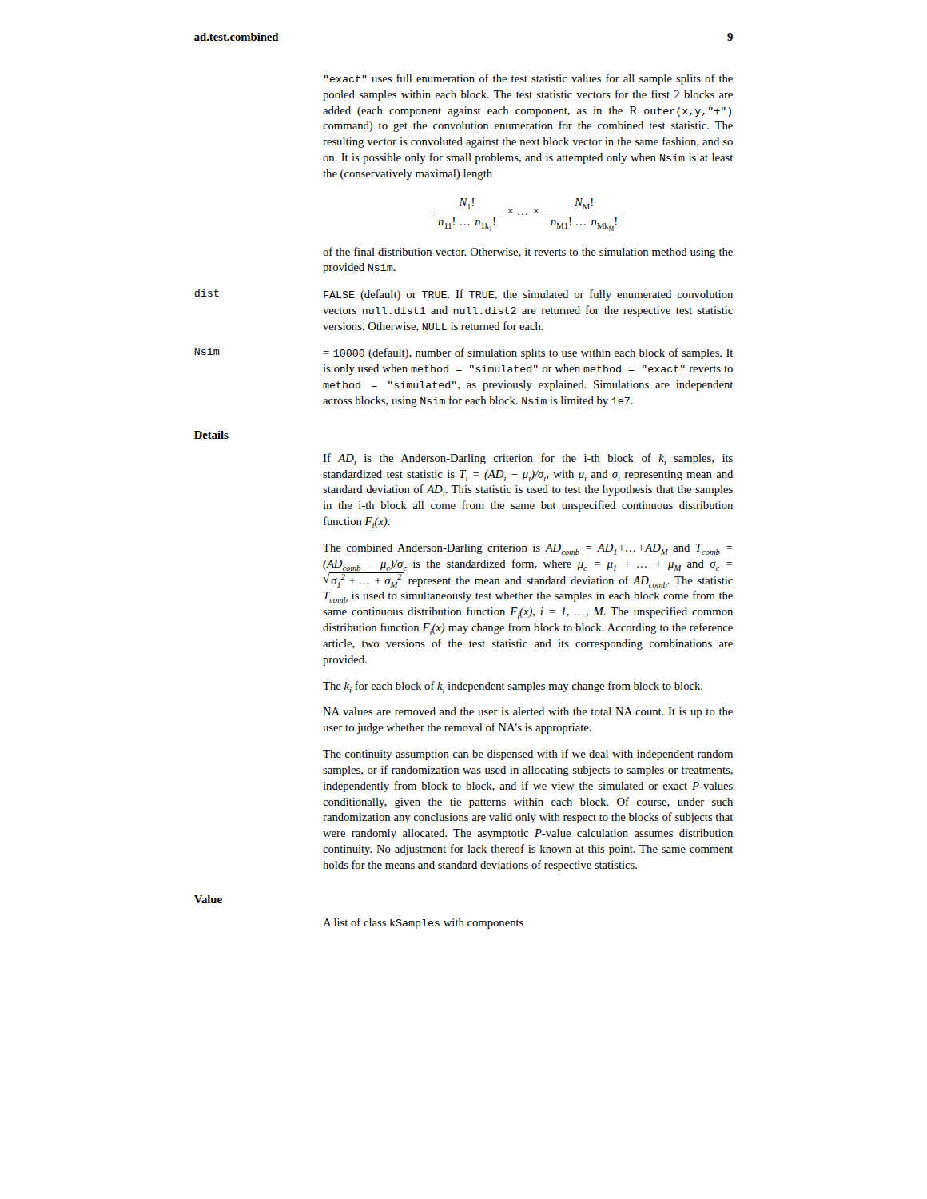ad.test.combined 9
"exact" uses full enumeration of the test statistic values for all sample splits of the pooled samples within each block. The test statistic vectors for the first 2 blocks are added (each component against each component, as in the R outer(x,y,"+") command) to get the convolution enumeration for the combined test statistic. The resulting vector is convoluted against the next block vector in the same fashion, and so on. It is possible only for small problems, and is attempted only when Nsim is at least the (conservatively maximal) length
N1! n11! … n1k1! × … × NM! nM1! … nMkM!
of the final distribution vector. Otherwise, it reverts to the simulation method using the provided Nsim.
dist
FALSE (default) or TRUE. If TRUE, the simulated or fully enumerated convolution vectors null.dist1 and null.dist2 are returned for the respective test statistic versions. Otherwise, NULL is returned for each.
Nsim
= 10000 (default), number of simulation splits to use within each block of samples. It is only used when method = "simulated" or when method = "exact" reverts to method = "simulated", as previously explained. Simulations are independent across blocks, using Nsim for each block. Nsim is limited by 1e7.
Details
If ADi is the Anderson-Darling criterion for the i-th block of ki samples, its standardized test statistic is Ti = (ADi − μi)/σi, with μi and σi representing mean and standard deviation of ADi. This statistic is used to test the hypothesis that the samples in the i-th block all come from the same but unspecified continuous distribution function Fi(x).
The combined Anderson-Darling criterion is ADcomb = AD1+…+ADM and Tcomb = (ADcomb − μc)/σc is the standardized form, where μc = μ1 + … + μM and σc = σ12 + … + σM2 represent the mean and standard deviation of ADcomb. The statistic Tcomb is used to simultaneously test whether the samples in each block come from the same continuous distribution function Fi(x), i = 1, …, M. The unspecified common distribution function Fi(x) may change from block to block. According to the reference article, two versions of the test statistic and its corresponding combinations are provided.
The ki for each block of ki independent samples may change from block to block.
NA values are removed and the user is alerted with the total NA count. It is up to the user to judge whether the removal of NA's is appropriate.
The continuity assumption can be dispensed with if we deal with independent random samples, or if randomization was used in allocating subjects to samples or treatments, independently from block to block, and if we view the simulated or exact P-values conditionally, given the tie patterns within each block. Of course, under such randomization any conclusions are valid only with respect to the blocks of subjects that were randomly allocated. The asymptotic P-value calculation assumes distribution continuity. No adjustment for lack thereof is known at this point. The same comment holds for the means and standard deviations of respective statistics.
Value
A list of class kSamples with components